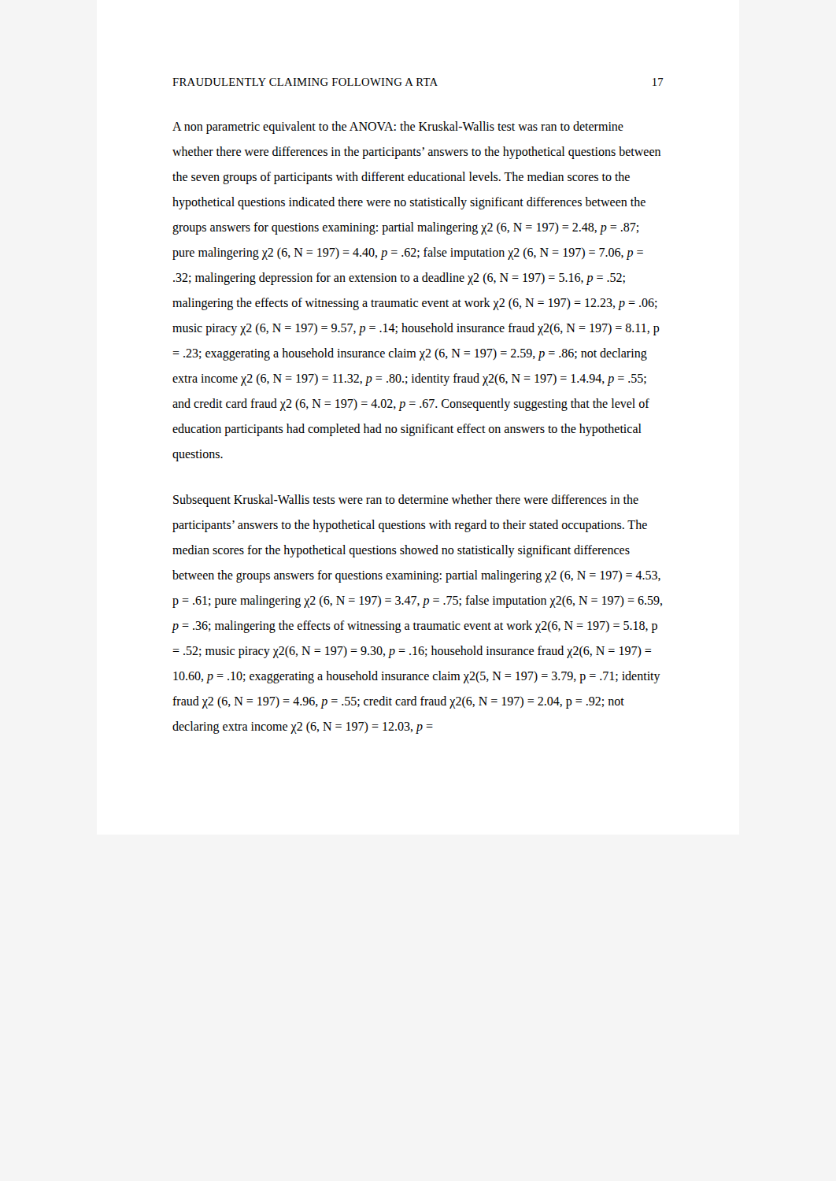Fraudulently Claiming Following a RTA 17
A non parametric equivalent to the ANOVA: the Kruskal-Wallis test was ran to determine whether there were differences in the participants’ answers to the hypothetical questions between the seven groups of participants with different educational levels. The median scores to the hypothetical questions indicated there were no statistically significant differences between the groups answers for questions examining: partial malingering χ2 (6, N = 197) = 2.48, p = .87; pure malingering χ2 (6, N = 197) = 4.40, p = .62; false imputation χ2 (6, N = 197) = 7.06, p = .32; malingering depression for an extension to a deadline χ2 (6, N = 197) = 5.16, p = .52; malingering the effects of witnessing a traumatic event at work χ2 (6, N = 197) = 12.23, p = .06; music piracy χ2 (6, N = 197) = 9.57, p = .14; household insurance fraud χ2(6, N = 197) = 8.11, p = .23; exaggerating a household insurance claim χ2 (6, N = 197) = 2.59, p = .86; not declaring extra income χ2 (6, N = 197) = 11.32, p = .80.; identity fraud χ2(6, N = 197) = 1.4.94, p = .55; and credit card fraud χ2 (6, N = 197) = 4.02, p = .67. Consequently suggesting that the level of education participants had completed had no significant effect on answers to the hypothetical questions.
Subsequent Kruskal-Wallis tests were ran to determine whether there were differences in the participants’ answers to the hypothetical questions with regard to their stated occupations. The median scores for the hypothetical questions showed no statistically significant differences between the groups answers for questions examining: partial malingering χ2 (6, N = 197) = 4.53, p = .61; pure malingering χ2 (6, N = 197) = 3.47, p = .75; false imputation χ2(6, N = 197) = 6.59, p = .36; malingering the effects of witnessing a traumatic event at work χ2(6, N = 197) = 5.18, p = .52; music piracy χ2(6, N = 197) = 9.30, p = .16; household insurance fraud χ2(6, N = 197) = 10.60, p = .10; exaggerating a household insurance claim χ2(5, N = 197) = 3.79, p = .71; identity fraud χ2 (6, N = 197) = 4.96, p = .55; credit card fraud χ2(6, N = 197) = 2.04, p = .92; not declaring extra income χ2 (6, N = 197) = 12.03, p =